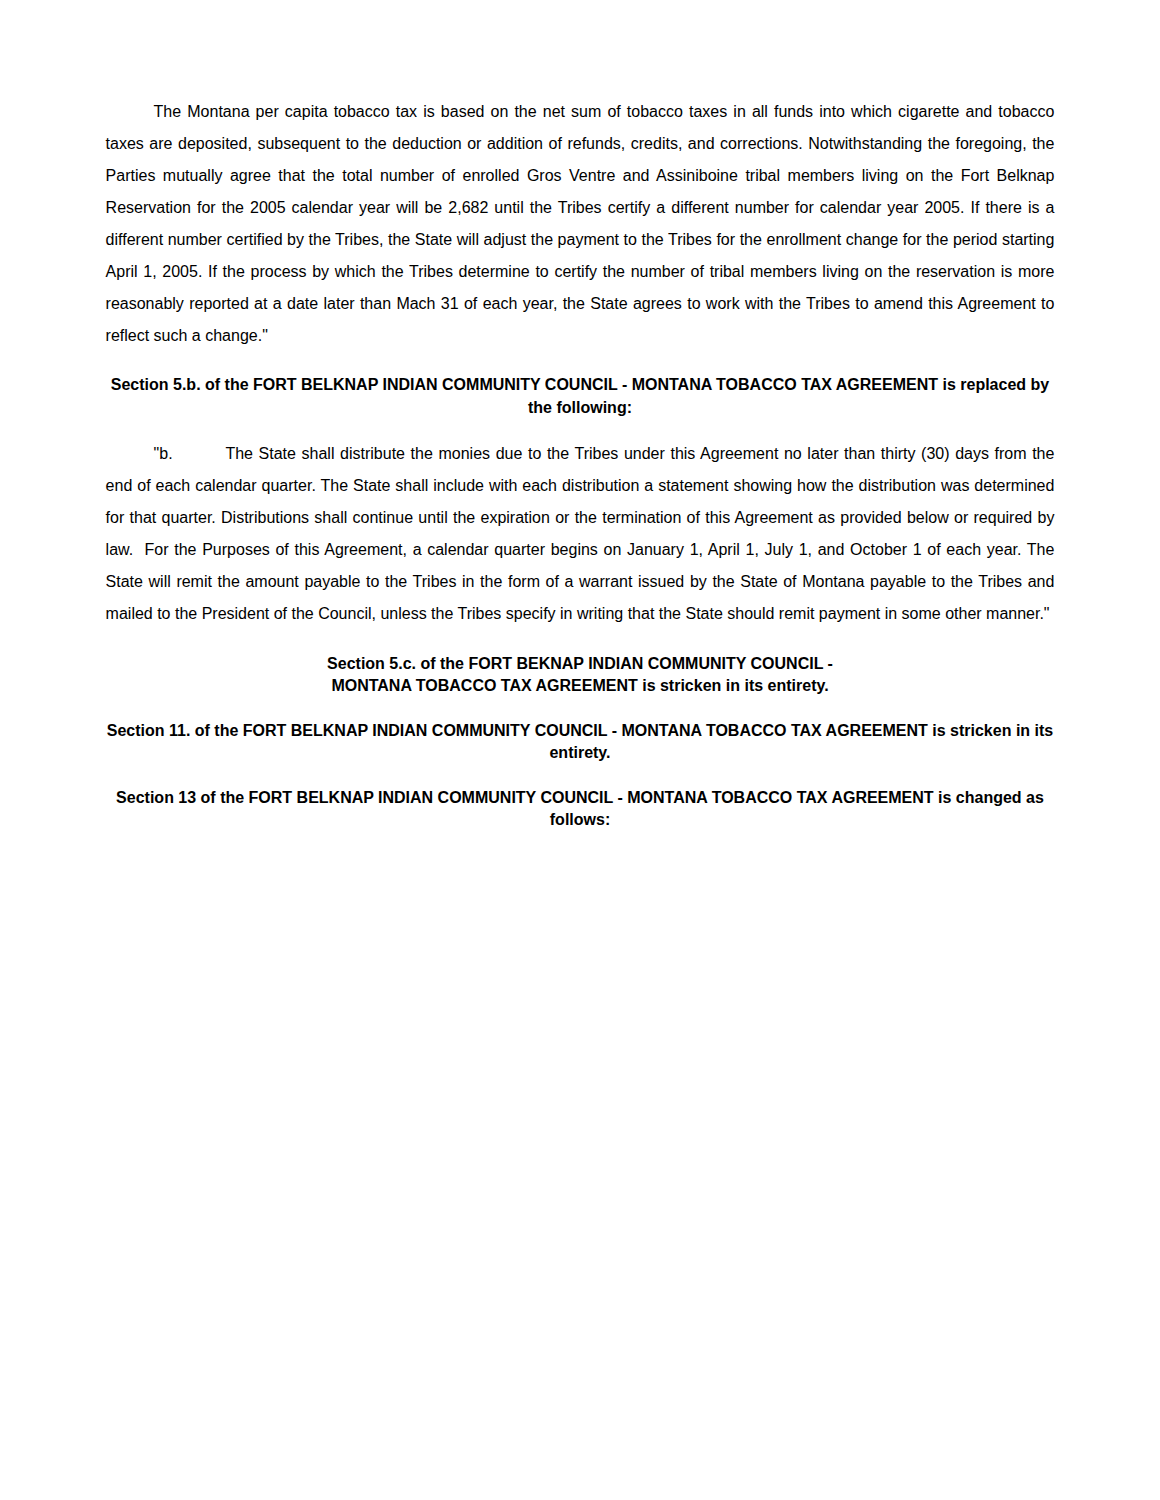The Montana per capita tobacco tax is based on the net sum of tobacco taxes in all funds into which cigarette and tobacco taxes are deposited, subsequent to the deduction or addition of refunds, credits, and corrections. Notwithstanding the foregoing, the Parties mutually agree that the total number of enrolled Gros Ventre and Assiniboine tribal members living on the Fort Belknap Reservation for the 2005 calendar year will be 2,682 until the Tribes certify a different number for calendar year 2005. If there is a different number certified by the Tribes, the State will adjust the payment to the Tribes for the enrollment change for the period starting April 1, 2005. If the process by which the Tribes determine to certify the number of tribal members living on the reservation is more reasonably reported at a date later than Mach 31 of each year, the State agrees to work with the Tribes to amend this Agreement to reflect such a change."
Section 5.b. of the FORT BELKNAP INDIAN COMMUNITY COUNCIL - MONTANA TOBACCO TAX AGREEMENT is replaced by the following:
"b. The State shall distribute the monies due to the Tribes under this Agreement no later than thirty (30) days from the end of each calendar quarter. The State shall include with each distribution a statement showing how the distribution was determined for that quarter. Distributions shall continue until the expiration or the termination of this Agreement as provided below or required by law. For the Purposes of this Agreement, a calendar quarter begins on January 1, April 1, July 1, and October 1 of each year. The State will remit the amount payable to the Tribes in the form of a warrant issued by the State of Montana payable to the Tribes and mailed to the President of the Council, unless the Tribes specify in writing that the State should remit payment in some other manner."
Section 5.c. of the FORT BEKNAP INDIAN COMMUNITY COUNCIL -
MONTANA TOBACCO TAX AGREEMENT is stricken in its entirety.
Section 11. of the FORT BELKNAP INDIAN COMMUNITY COUNCIL - MONTANA TOBACCO TAX AGREEMENT is stricken in its entirety.
Section 13 of the FORT BELKNAP INDIAN COMMUNITY COUNCIL - MONTANA TOBACCO TAX AGREEMENT is changed as follows: